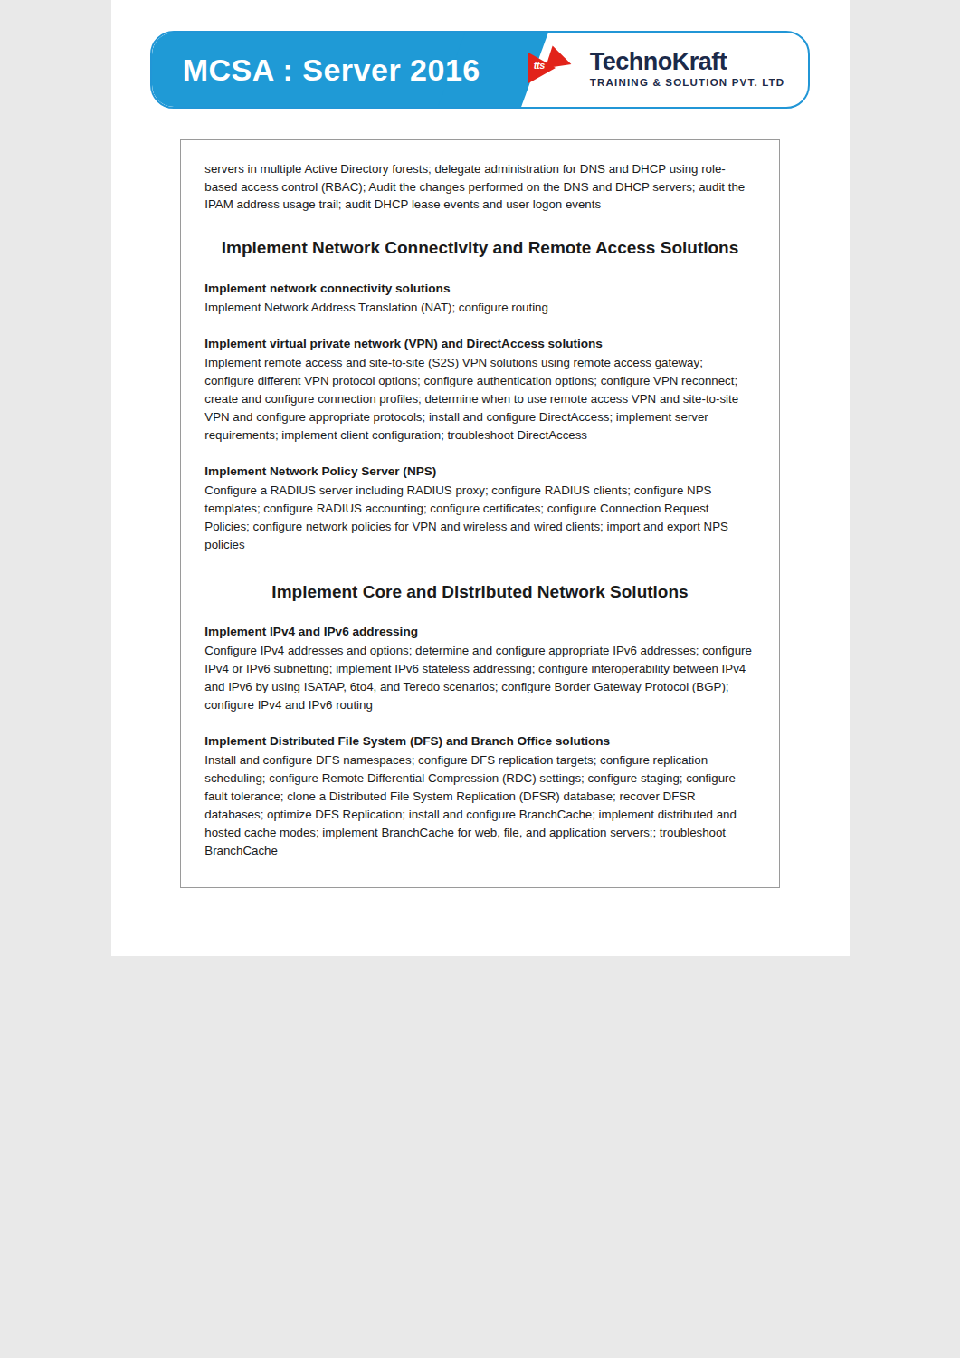MCSA : Server 2016
tts
TechnoKraft
TRAINING & SOLUTION PVT. LTD
servers in multiple Active Directory forests; delegate administration for DNS and DHCP using role-based access control (RBAC); Audit the changes performed on the DNS and DHCP servers; audit the IPAM address usage trail; audit DHCP lease events and user logon events
Implement Network Connectivity and Remote Access Solutions
Implement network connectivity solutions
Implement Network Address Translation (NAT); configure routing
Implement virtual private network (VPN) and DirectAccess solutions
Implement remote access and site-to-site (S2S) VPN solutions using remote access gateway; configure different VPN protocol options; configure authentication options; configure VPN reconnect; create and configure connection profiles; determine when to use remote access VPN and site-to-site VPN and configure appropriate protocols; install and configure DirectAccess; implement server requirements; implement client configuration; troubleshoot DirectAccess
Implement Network Policy Server (NPS)
Configure a RADIUS server including RADIUS proxy; configure RADIUS clients; configure NPS templates; configure RADIUS accounting; configure certificates; configure Connection Request Policies; configure network policies for VPN and wireless and wired clients; import and export NPS policies
Implement Core and Distributed Network Solutions
Implement IPv4 and IPv6 addressing
Configure IPv4 addresses and options; determine and configure appropriate IPv6 addresses; configure IPv4 or IPv6 subnetting; implement IPv6 stateless addressing; configure interoperability between IPv4 and IPv6 by using ISATAP, 6to4, and Teredo scenarios; configure Border Gateway Protocol (BGP); configure IPv4 and IPv6 routing
Implement Distributed File System (DFS) and Branch Office solutions
Install and configure DFS namespaces; configure DFS replication targets; configure replication scheduling; configure Remote Differential Compression (RDC) settings; configure staging; configure fault tolerance; clone a Distributed File System Replication (DFSR) database; recover DFSR databases; optimize DFS Replication; install and configure BranchCache; implement distributed and hosted cache modes; implement BranchCache for web, file, and application servers;; troubleshoot BranchCache